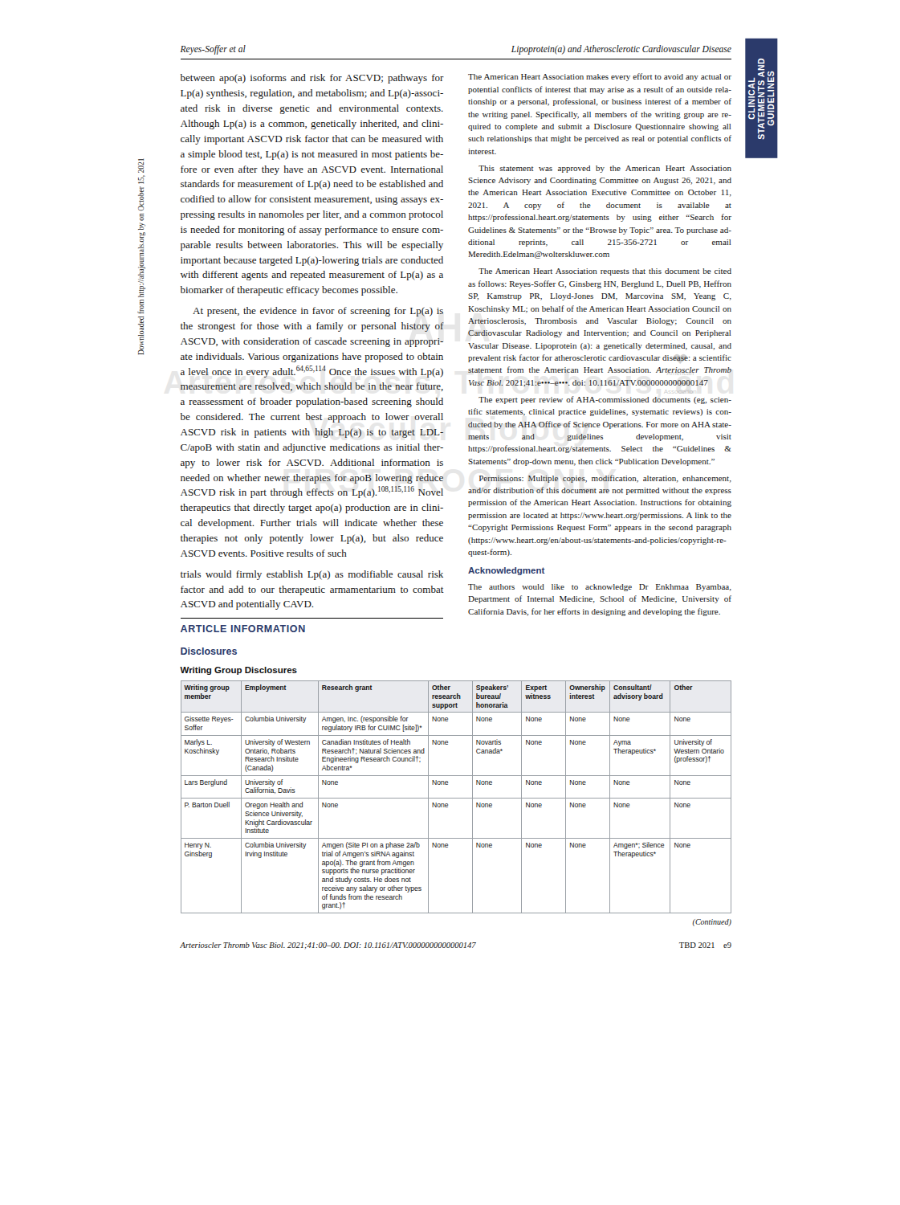CLINICAL STATEMENTS AND GUIDELINES
Downloaded from http://ahajournals.org by on October 15, 2021
Reyes-Soffer et al
Lipoprotein(a) and Atherosclerotic Cardiovascular Disease
AHA
Arteriosclerosis, Thrombosis, and Vascular Biology
FIRST PROOF ONLY
❤
American
Heart
Association
between apo(a) isoforms and risk for ASCVD; pathways for Lp(a) synthesis, regulation, and metabolism; and Lp(a)-associated risk in diverse genetic and environmental contexts. Although Lp(a) is a common, genetically inherited, and clinically important ASCVD risk factor that can be measured with a simple blood test, Lp(a) is not measured in most patients before or even after they have an ASCVD event. International standards for measurement of Lp(a) need to be established and codified to allow for consistent measurement, using assays expressing results in nanomoles per liter, and a common protocol is needed for monitoring of assay performance to ensure comparable results between laboratories. This will be especially important because targeted Lp(a)-lowering trials are conducted with different agents and repeated measurement of Lp(a) as a biomarker of therapeutic efficacy becomes possible.
At present, the evidence in favor of screening for Lp(a) is the strongest for those with a family or personal history of ASCVD, with consideration of cascade screening in appropriate individuals. Various organizations have proposed to obtain a level once in every adult.64,65,114 Once the issues with Lp(a) measurement are resolved, which should be in the near future, a reassessment of broader population-based screening should be considered. The current best approach to lower overall ASCVD risk in patients with high Lp(a) is to target LDL-C/apoB with statin and adjunctive medications as initial therapy to lower risk for ASCVD. Additional information is needed on whether newer therapies for apoB lowering reduce ASCVD risk in part through effects on Lp(a).108,115,116 Novel therapeutics that directly target apo(a) production are in clinical development. Further trials will indicate whether these therapies not only potently lower Lp(a), but also reduce ASCVD events. Positive results of such
trials would firmly establish Lp(a) as modifiable causal risk factor and add to our therapeutic armamentarium to combat ASCVD and potentially CAVD.
Article Information
The American Heart Association makes every effort to avoid any actual or potential conflicts of interest that may arise as a result of an outside relationship or a personal, professional, or business interest of a member of the writing panel. Specifically, all members of the writing group are required to complete and submit a Disclosure Questionnaire showing all such relationships that might be perceived as real or potential conflicts of interest.
This statement was approved by the American Heart Association Science Advisory and Coordinating Committee on August 26, 2021, and the American Heart Association Executive Committee on October 11, 2021. A copy of the document is available at https://professional.heart.org/statements by using either “Search for Guidelines & Statements” or the “Browse by Topic” area. To purchase additional reprints, call 215-356-2721 or email Meredith.Edelman@wolterskluwer.com
The American Heart Association requests that this document be cited as follows: Reyes-Soffer G, Ginsberg HN, Berglund L, Duell PB, Heffron SP, Kamstrup PR, Lloyd-Jones DM, Marcovina SM, Yeang C, Koschinsky ML; on behalf of the American Heart Association Council on Arteriosclerosis, Thrombosis and Vascular Biology; Council on Cardiovascular Radiology and Intervention; and Council on Peripheral Vascular Disease. Lipoprotein (a): a genetically determined, causal, and prevalent risk factor for atherosclerotic cardiovascular disease: a scientific statement from the American Heart Association. Arterioscler Thromb Vasc Biol. 2021;41:e•••–e•••. doi: 10.1161/ATV.0000000000000147
The expert peer review of AHA-commissioned documents (eg, scientific statements, clinical practice guidelines, systematic reviews) is conducted by the AHA Office of Science Operations. For more on AHA statements and guidelines development, visit https://professional.heart.org/statements. Select the “Guidelines & Statements” drop-down menu, then click “Publication Development.”
Permissions: Multiple copies, modification, alteration, enhancement, and/or distribution of this document are not permitted without the express permission of the American Heart Association. Instructions for obtaining permission are located at https://www.heart.org/permissions. A link to the “Copyright Permissions Request Form” appears in the second paragraph (https://www.heart.org/en/about-us/statements-and-policies/copyright-request-form).
Acknowledgment
The authors would like to acknowledge Dr Enkhmaa Byambaa, Department of Internal Medicine, School of Medicine, University of California Davis, for her efforts in designing and developing the figure.
Disclosures
Writing Group Disclosures
| Writing group member | Employment | Research grant | Other research support | Speakers’ bureau/ honoraria | Expert witness | Ownership interest | Consultant/ advisory board | Other |
| --- | --- | --- | --- | --- | --- | --- | --- | --- |
| Gissette Reyes-Soffer | Columbia University | Amgen, Inc. (responsible for regulatory IRB for CUIMC [site])* | None | None | None | None | None | None |
| Marlys L. Koschinsky | University of Western Ontario, Robarts Research Insitute (Canada) | Canadian Institutes of Health Research†; Natural Sciences and Engineering Research Council†; Abcentra* | None | Novartis Canada* | None | None | Ayma Therapeutics* | University of Western Ontario (professor)† |
| Lars Berglund | University of California, Davis | None | None | None | None | None | None | None |
| P. Barton Duell | Oregon Health and Science University, Knight Cardiovascular Institute | None | None | None | None | None | None | None |
| Henry N. Ginsberg | Columbia University Irving Institute | Amgen (Site PI on a phase 2a/b trial of Amgen’s siRNA against apo(a). The grant from Amgen supports the nurse practitioner and study costs. He does not receive any salary or other types of funds from the research grant.)† | None | None | None | None | Amgen*; Silence Therapeutics* | None |
(Continued)
Arterioscler Thromb Vasc Biol. 2021;41:00–00. DOI: 10.1161/ATV.0000000000000147
TBD 2021 e9